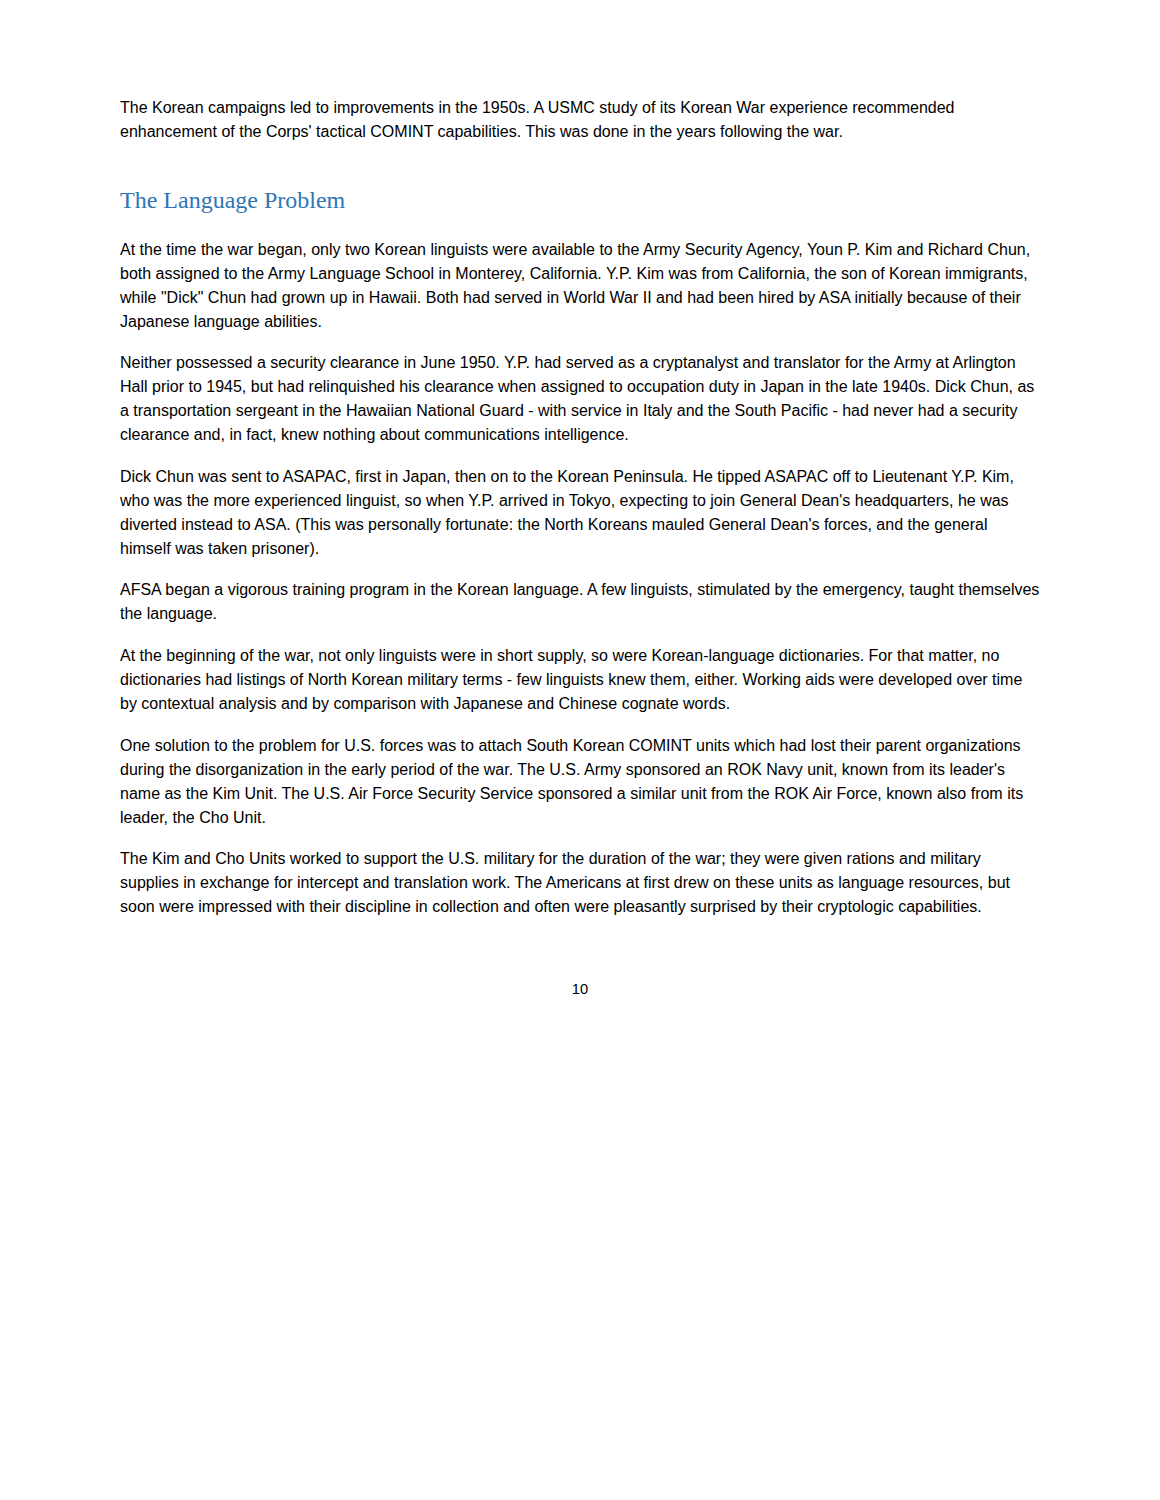The Korean campaigns led to improvements in the 1950s. A USMC study of its Korean War experience recommended enhancement of the Corps' tactical COMINT capabilities. This was done in the years following the war.
The Language Problem
At the time the war began, only two Korean linguists were available to the Army Security Agency, Youn P. Kim and Richard Chun, both assigned to the Army Language School in Monterey, California. Y.P. Kim was from California, the son of Korean immigrants, while "Dick" Chun had grown up in Hawaii. Both had served in World War II and had been hired by ASA initially because of their Japanese language abilities.
Neither possessed a security clearance in June 1950. Y.P. had served as a cryptanalyst and translator for the Army at Arlington Hall prior to 1945, but had relinquished his clearance when assigned to occupation duty in Japan in the late 1940s. Dick Chun, as a transportation sergeant in the Hawaiian National Guard - with service in Italy and the South Pacific - had never had a security clearance and, in fact, knew nothing about communications intelligence.
Dick Chun was sent to ASAPAC, first in Japan, then on to the Korean Peninsula. He tipped ASAPAC off to Lieutenant Y.P. Kim, who was the more experienced linguist, so when Y.P. arrived in Tokyo, expecting to join General Dean's headquarters, he was diverted instead to ASA. (This was personally fortunate: the North Koreans mauled General Dean's forces, and the general himself was taken prisoner).
AFSA began a vigorous training program in the Korean language. A few linguists, stimulated by the emergency, taught themselves the language.
At the beginning of the war, not only linguists were in short supply, so were Korean-language dictionaries. For that matter, no dictionaries had listings of North Korean military terms - few linguists knew them, either. Working aids were developed over time by contextual analysis and by comparison with Japanese and Chinese cognate words.
One solution to the problem for U.S. forces was to attach South Korean COMINT units which had lost their parent organizations during the disorganization in the early period of the war. The U.S. Army sponsored an ROK Navy unit, known from its leader's name as the Kim Unit. The U.S. Air Force Security Service sponsored a similar unit from the ROK Air Force, known also from its leader, the Cho Unit.
The Kim and Cho Units worked to support the U.S. military for the duration of the war; they were given rations and military supplies in exchange for intercept and translation work. The Americans at first drew on these units as language resources, but soon were impressed with their discipline in collection and often were pleasantly surprised by their cryptologic capabilities.
10